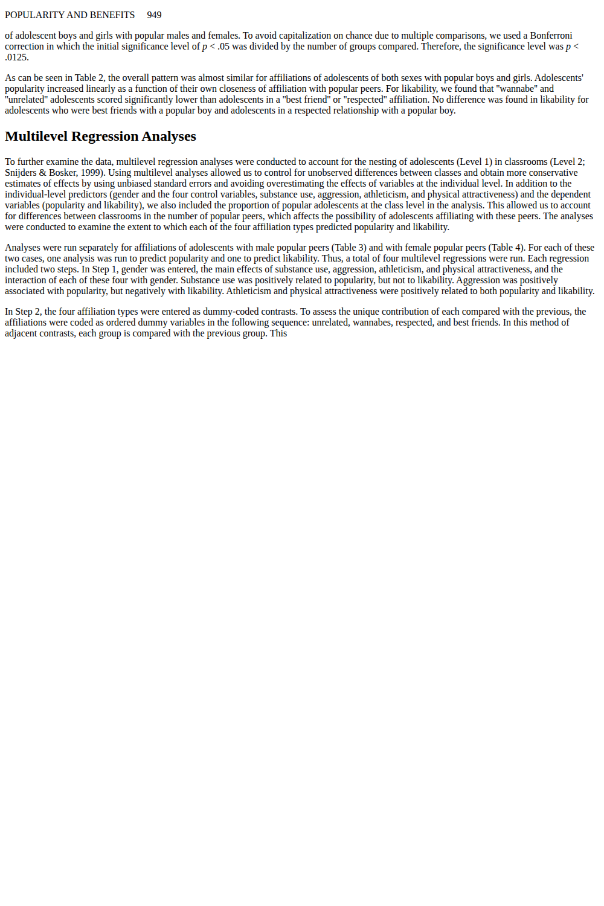POPULARITY AND BENEFITS 949
of adolescent boys and girls with popular males and females. To avoid capitalization on chance due to multiple comparisons, we used a Bonferroni correction in which the initial significance level of p < .05 was divided by the number of groups compared. Therefore, the significance level was p < .0125.
As can be seen in Table 2, the overall pattern was almost similar for affiliations of adolescents of both sexes with popular boys and girls. Adolescents' popularity increased linearly as a function of their own closeness of affiliation with popular peers. For likability, we found that ''wannabe'' and ''unrelated'' adolescents scored significantly lower than adolescents in a ''best friend'' or ''respected'' affiliation. No difference was found in likability for adolescents who were best friends with a popular boy and adolescents in a respected relationship with a popular boy.
Multilevel Regression Analyses
To further examine the data, multilevel regression analyses were conducted to account for the nesting of adolescents (Level 1) in classrooms (Level 2; Snijders & Bosker, 1999). Using multilevel analyses allowed us to control for unobserved differences between classes and obtain more conservative estimates of effects by using unbiased standard errors and avoiding overestimating the effects of variables at the individual level. In addition to the individual-level predictors (gender and the four control variables, substance use, aggression, athleticism, and physical attractiveness) and the dependent variables (popularity and likability), we also included the proportion of popular adolescents at the class level in the analysis. This allowed us to account for differences between classrooms in the number of popular peers, which affects the possibility of adolescents affiliating with these peers. The analyses were conducted to examine the extent to which each of the four affiliation types predicted popularity and likability.
Analyses were run separately for affiliations of adolescents with male popular peers (Table 3) and with female popular peers (Table 4). For each of these two cases, one analysis was run to predict popularity and one to predict likability. Thus, a total of four multilevel regressions were run. Each regression included two steps. In Step 1, gender was entered, the main effects of substance use, aggression, athleticism, and physical attractiveness, and the interaction of each of these four with gender. Substance use was positively related to popularity, but not to likability. Aggression was positively associated with popularity, but negatively with likability. Athleticism and physical attractiveness were positively related to both popularity and likability.
In Step 2, the four affiliation types were entered as dummy-coded contrasts. To assess the unique contribution of each compared with the previous, the affiliations were coded as ordered dummy variables in the following sequence: unrelated, wannabes, respected, and best friends. In this method of adjacent contrasts, each group is compared with the previous group. This